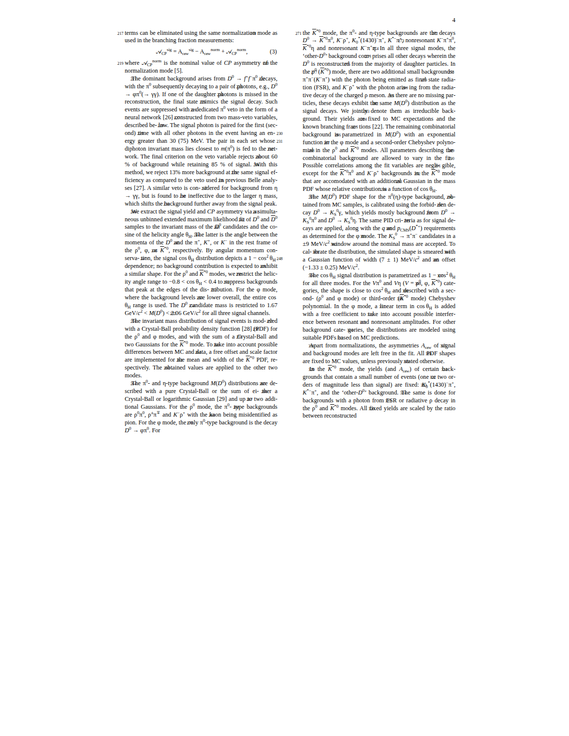4
217terms can be eliminated using the same normalization 218mode as used in the branching fraction measurements:
𝒜CPsig = Arawsig − Arawnorm + 𝒜CPnorm, (3)
219where 𝒜CPnorm is the nominal value of CP asymmetry of 220the normalization mode [5].
221 The dominant background arises from D0 → f+f−π0 222decays, with the π0 subsequently decaying to a pair of 223photons, e.g., D0 → φπ0(→ γγ). If one of the daughter 224photons is missed in the reconstruction, the final state 225mimics the signal decay. Such events are suppressed with 226a dedicated π0 veto in the form of a neural network [26] 227constructed from two mass-veto variables, described be- 228low. The signal photon is paired for the first (second) 229time with all other photons in the event having an en- 230ergy greater than 30 (75) MeV. The pair in each set whose 231diphoton invariant mass lies closest to m(π0) is fed to the 232network. The final criterion on the veto variable rejects 233about 60 % of background while retaining 85 % of signal. 234 With this method, we reject 13% more background at 235the same signal efficiency as compared to the veto used 236in previous Belle analyses [27]. A similar veto is con- 237sidered for background from η → γγ, but is found to 238be ineffective due to the larger η mass, which shifts the 239background further away from the signal peak.
240 We extract the signal yield and CP asymmetry via 241a simultaneous unbinned extended maximum likelihood 242fit of D0 and D0 samples to the invariant mass of the 243 D0 candidates and the cosine of the helicity angle θH. 244 The latter is the angle between the momenta of the D0 245and the π+, K+, or K− in the rest frame of the ρ0, φ, 246or K*0, respectively. By angular momentum conserva- 247tion, the signal cos θH distribution depicts a 1 − cos2 θH 248dependence; no background contribution is expected to 249exhibit a similar shape. For the ρ0 and K*0 modes, we 250restrict the helicity angle range to −0.8 < cos θH < 0.4 to 251suppress backgrounds that peak at the edges of the dis- 252tribution. For the φ mode, where the background levels 253are lower overall, the entire cos θH range is used. The D0 254candidate mass is restricted to 1.67 GeV/c2 < M(D0) < 2552.06 GeV/c2 for all three signal channels.
256 The invariant mass distribution of signal events is mod- 257eled with a Crystal-Ball probability density function [28] 258(PDF) for the ρ0 and φ modes, and with the sum of a 259 Crystal-Ball and two Gaussians for the K*0 mode. To 260take into account possible differences between MC and 261data, a free offset and scale factor are implemented for 262the mean and width of the K*0 PDF, respectively. The 263obtained values are applied to the other two modes.
264 The π0- and η-type background M(D0) distributions 265are described with a pure Crystal-Ball or the sum of ei- 266ther a Crystal-Ball or logarithmic Gaussian [29] and up 267to two additional Gaussians. For the ρ0 mode, the π0- 268type backgrounds are ρ0π0, ρ±π∓ and K−ρ+ with the 269kaon being misidentified as pion. For the φ mode, the 270only π0-type background is the decay D0 → φπ0. For
271the K*0 mode, the π0- and η-type backgrounds are the 272decays D0 → K*0π0, K−ρ+, K0*(1430)−π+, K*−π+, 273nonresonant K−π+π0, K*0η and nonresonant K−π+η. 274 In all three signal modes, the ‘other-D0’ background com- 275prises all other decays wherein the D0 is reconstructed 276from the majority of daughter particles. In the ρ0 277(K*0) mode, there are two additional small backgrounds: 278π+π−(K−π+) with the photon being emitted as final 279state radiation (FSR), and K−ρ+ with the photon aris- 280ing from the radiative decay of the charged ρ meson. As 281there are no missing particles, these decays exhibit the 282same M(D0) distribution as the signal decays. We jointly 283denote them as irreducible background. Their yields are 284fixed to MC expectations and the known branching frac- 285tions [22]. The remaining combinatorial background is 286parametrized in M(D0) with an exponential function in 287the φ mode and a second-order Chebyshev polynomial 288in the ρ0 and K*0 modes. All parameters describing the 289combinatorial background are allowed to vary in the fit. 290 Possible correlations among the fit variables are negli- 291gible, except for the K*0π0 and K−ρ+ backgrounds in 292the K*0 mode that are accomodated with an additional 293 Gaussian in the mass PDF whose relative contribution is 294a function of cos θH.
295 The M(D0) PDF shape for the π0(η)-type background, 296obtained from MC samples, is calibrated using the forbid- 297den decay D0 → KS0γ, which yields mostly background 298from D0 → KS0π0 and D0 → KS0η. The same PID cri- 299teria as for signal decays are applied, along with the q 300and pCMS(D*+) requirements as determined for the φ 301mode. The KS0 → π+π− candidates in a ±9 MeV/c2 302window around the nominal mass are accepted. To cal- 303ibrate the distribution, the simulated shape is smeared 304with a Gaussian function of width (7 ± 1) MeV/c2 and 305an offset (−1.33 ± 0.25) MeV/c2.
306 The cos θH signal distribution is parametrized as 1 − 307cos2 θH for all three modes. For the Vπ0 and Vη (V = 308ρ0, φ, K*0) categories, the shape is close to cos2 θH and 309described with a second- (ρ0 and φ mode) or third-order 310(K*0 mode) Chebyshev polynomial. In the φ mode, a 311linear term in cos θH is added with a free coefficient to 312take into account possible interference between resonant 313and nonresonant amplitudes. For other background cate- 314gories, the distributions are modeled using suitable PDFs 315based on MC predictions.
316 Apart from normalizations, the asymmetries Araw of 317signal and background modes are left free in the fit. All 318 PDF shapes are fixed to MC values, unless previously 319stated otherwise.
320 In the K*0 mode, the yields (and Araw) of certain 321backgrounds that contain a small number of events (one 322or two orders of magnitude less than signal) are fixed: 323 K0*(1430)−π+, K*−π+, and the ‘other-D0’ background. 324 The same is done for backgrounds with a photon from 325 FSR or radiative ρ decay in the ρ0 and K*0 modes. All 326fixed yields are scaled by the ratio between reconstructed